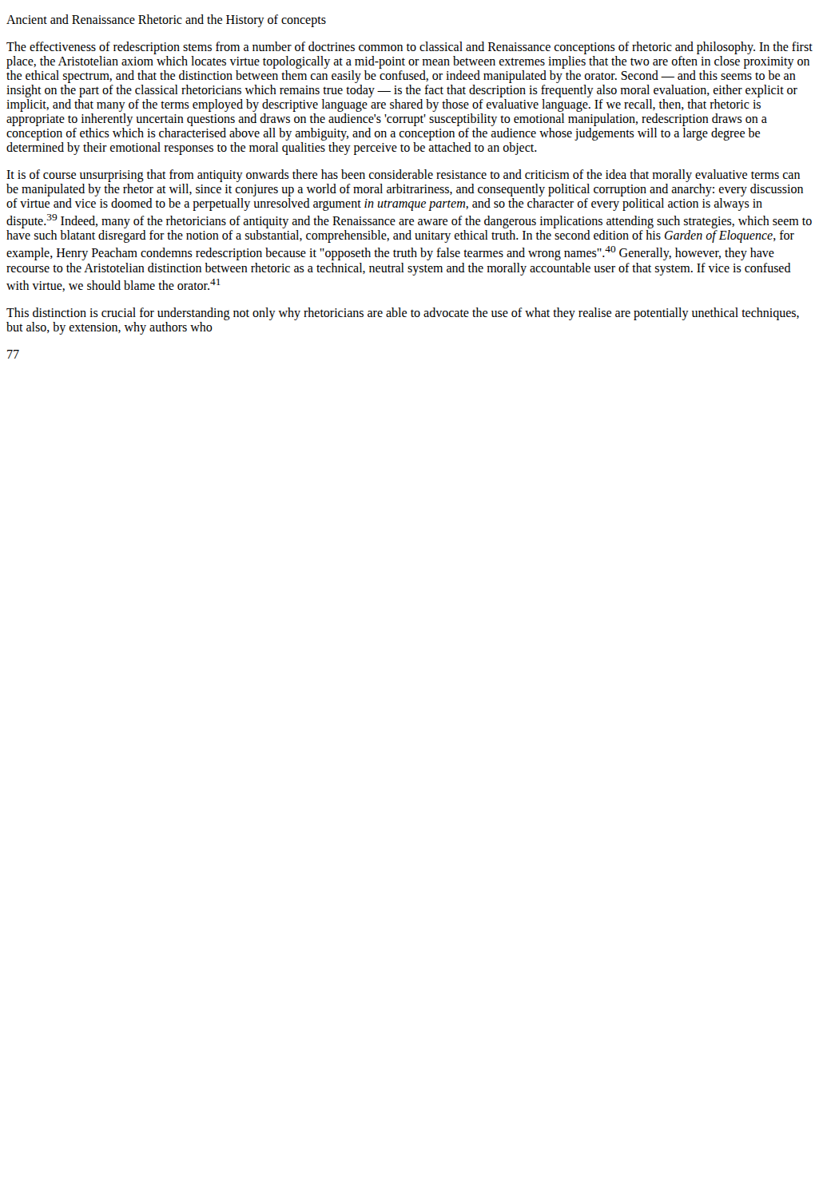Ancient and Renaissance Rhetoric and the History of concepts
The effectiveness of redescription stems from a number of doctrines common to classical and Renaissance conceptions of rhetoric and philosophy. In the first place, the Aristotelian axiom which locates virtue topologically at a mid-point or mean between extremes implies that the two are often in close proximity on the ethical spectrum, and that the distinction between them can easily be confused, or indeed manipulated by the orator. Second — and this seems to be an insight on the part of the classical rhetoricians which remains true today — is the fact that description is frequently also moral evaluation, either explicit or implicit, and that many of the terms employed by descriptive language are shared by those of evaluative language. If we recall, then, that rhetoric is appropriate to inherently uncertain questions and draws on the audience's 'corrupt' susceptibility to emotional manipulation, redescription draws on a conception of ethics which is characterised above all by ambiguity, and on a conception of the audience whose judgements will to a large degree be determined by their emotional responses to the moral qualities they perceive to be attached to an object.
It is of course unsurprising that from antiquity onwards there has been considerable resistance to and criticism of the idea that morally evaluative terms can be manipulated by the rhetor at will, since it conjures up a world of moral arbitrariness, and consequently political corruption and anarchy: every discussion of virtue and vice is doomed to be a perpetually unresolved argument in utramque partem, and so the character of every political action is always in dispute.39 Indeed, many of the rhetoricians of antiquity and the Renaissance are aware of the dangerous implications attending such strategies, which seem to have such blatant disregard for the notion of a substantial, comprehensible, and unitary ethical truth. In the second edition of his Garden of Eloquence, for example, Henry Peacham condemns redescription because it "opposeth the truth by false tearmes and wrong names".40 Generally, however, they have recourse to the Aristotelian distinction between rhetoric as a technical, neutral system and the morally accountable user of that system. If vice is confused with virtue, we should blame the orator.41
This distinction is crucial for understanding not only why rhetoricians are able to advocate the use of what they realise are potentially unethical techniques, but also, by extension, why authors who
77